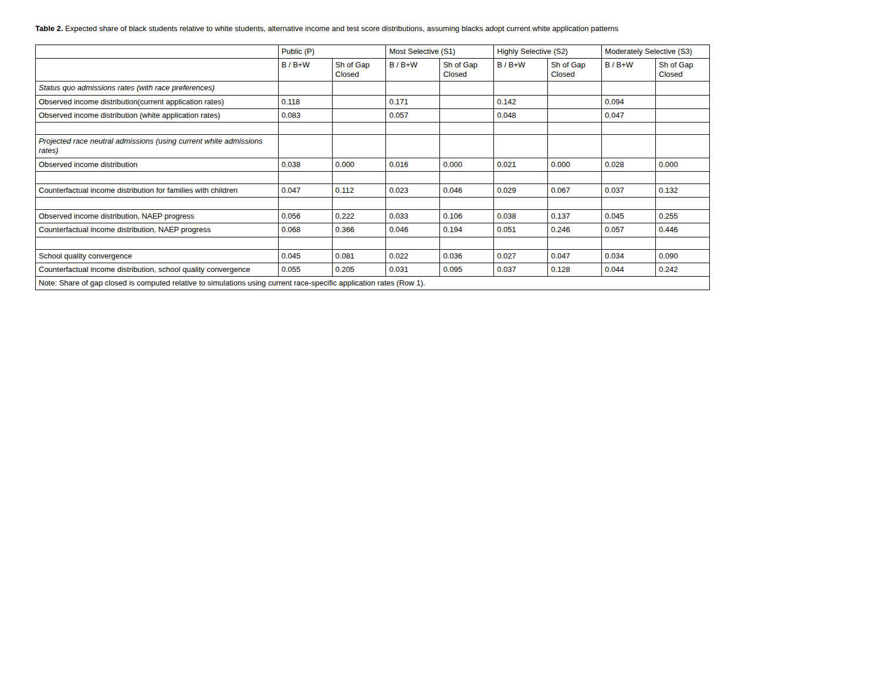Table 2. Expected share of black students relative to white students, alternative income and test score distributions, assuming blacks adopt current white application patterns
| | Public (P) | Most Selective (S1) | Highly Selective (S2) | Moderately Selective (S3) |
| --- | --- | --- | --- | --- |
| | B / B+W | Sh of Gap Closed | B / B+W | Sh of Gap Closed | B / B+W | Sh of Gap Closed | B / B+W | Sh of Gap Closed |
| Status quo admissions rates (with race preferences) | | | | | | | | |
| Observed income distribution(current application rates) | 0.118 | | 0.171 | | 0.142 | | 0.094 | |
| Observed income distribution (white application rates) | 0.083 | | 0.057 | | 0.048 | | 0.047 | |
| Projected race neutral admissions (using current white admissions rates) | | | | | | | | |
| Observed income distribution | 0.038 | 0.000 | 0.016 | 0.000 | 0.021 | 0.000 | 0.028 | 0.000 |
| Counterfactual income distribution for families with children | 0.047 | 0.112 | 0.023 | 0.046 | 0.029 | 0.067 | 0.037 | 0.132 |
| Observed income distribution, NAEP progress | 0.056 | 0.222 | 0.033 | 0.106 | 0.038 | 0.137 | 0.045 | 0.255 |
| Counterfactual income distribution, NAEP progress | 0.068 | 0.366 | 0.046 | 0.194 | 0.051 | 0.246 | 0.057 | 0.446 |
| School quality convergence | 0.045 | 0.081 | 0.022 | 0.036 | 0.027 | 0.047 | 0.034 | 0.090 |
| Counterfactual income distribution, school quality convergence | 0.055 | 0.205 | 0.031 | 0.095 | 0.037 | 0.128 | 0.044 | 0.242 |
| Note: Share of gap closed is computed relative to simulations using current race-specific application rates (Row 1). |